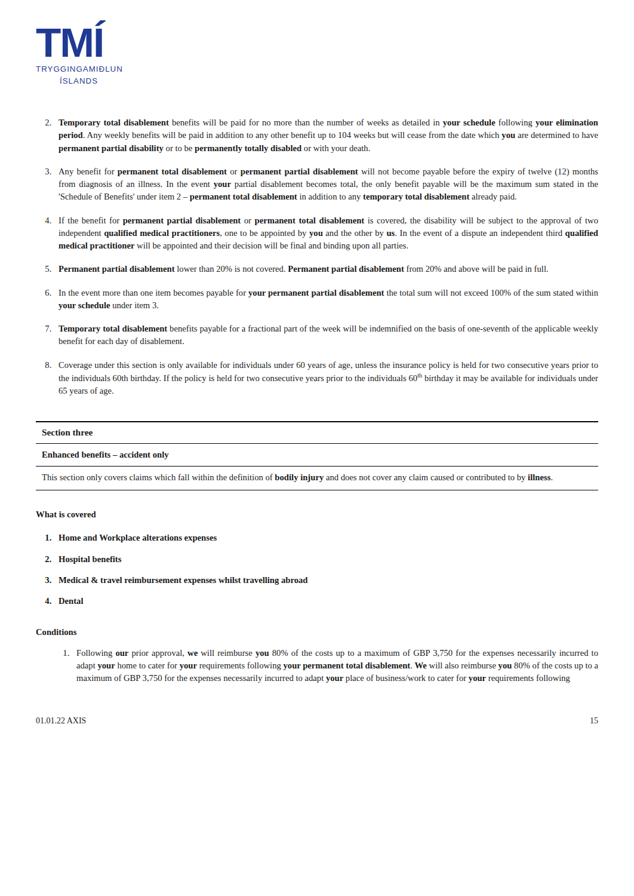TMÍ
TRYGGINGAMIÐLUN ÍSLANDS
Temporary total disablement benefits will be paid for no more than the number of weeks as detailed in your schedule following your elimination period. Any weekly benefits will be paid in addition to any other benefit up to 104 weeks but will cease from the date which you are determined to have permanent partial disability or to be permanently totally disabled or with your death.
Any benefit for permanent total disablement or permanent partial disablement will not become payable before the expiry of twelve (12) months from diagnosis of an illness. In the event your partial disablement becomes total, the only benefit payable will be the maximum sum stated in the 'Schedule of Benefits' under item 2 – permanent total disablement in addition to any temporary total disablement already paid.
If the benefit for permanent partial disablement or permanent total disablement is covered, the disability will be subject to the approval of two independent qualified medical practitioners, one to be appointed by you and the other by us. In the event of a dispute an independent third qualified medical practitioner will be appointed and their decision will be final and binding upon all parties.
Permanent partial disablement lower than 20% is not covered. Permanent partial disablement from 20% and above will be paid in full.
In the event more than one item becomes payable for your permanent partial disablement the total sum will not exceed 100% of the sum stated within your schedule under item 3.
Temporary total disablement benefits payable for a fractional part of the week will be indemnified on the basis of one-seventh of the applicable weekly benefit for each day of disablement.
Coverage under this section is only available for individuals under 60 years of age, unless the insurance policy is held for two consecutive years prior to the individuals 60th birthday. If the policy is held for two consecutive years prior to the individuals 60th birthday it may be available for individuals under 65 years of age.
Section three
Enhanced benefits – accident only
This section only covers claims which fall within the definition of bodily injury and does not cover any claim caused or contributed to by illness.
What is covered
Home and Workplace alterations expenses
Hospital benefits
Medical & travel reimbursement expenses whilst travelling abroad
Dental
Conditions
Following our prior approval, we will reimburse you 80% of the costs up to a maximum of GBP 3,750 for the expenses necessarily incurred to adapt your home to cater for your requirements following your permanent total disablement. We will also reimburse you 80% of the costs up to a maximum of GBP 3,750 for the expenses necessarily incurred to adapt your place of business/work to cater for your requirements following
01.01.22 AXIS 15